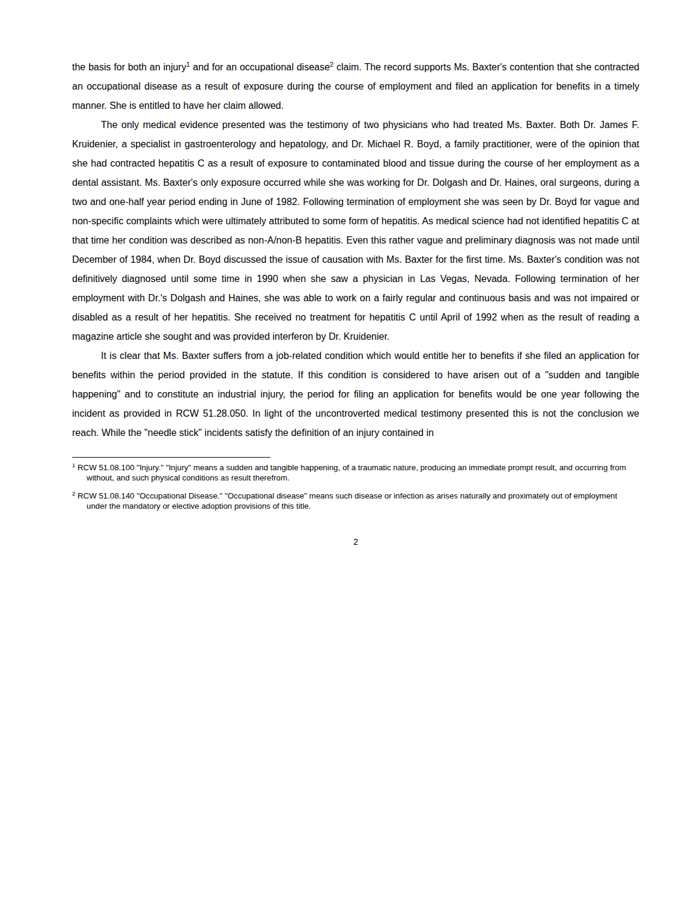the basis for both an injury1 and for an occupational disease2 claim. The record supports Ms. Baxter's contention that she contracted an occupational disease as a result of exposure during the course of employment and filed an application for benefits in a timely manner. She is entitled to have her claim allowed.
The only medical evidence presented was the testimony of two physicians who had treated Ms. Baxter. Both Dr. James F. Kruidenier, a specialist in gastroenterology and hepatology, and Dr. Michael R. Boyd, a family practitioner, were of the opinion that she had contracted hepatitis C as a result of exposure to contaminated blood and tissue during the course of her employment as a dental assistant. Ms. Baxter's only exposure occurred while she was working for Dr. Dolgash and Dr. Haines, oral surgeons, during a two and one-half year period ending in June of 1982. Following termination of employment she was seen by Dr. Boyd for vague and non-specific complaints which were ultimately attributed to some form of hepatitis. As medical science had not identified hepatitis C at that time her condition was described as non-A/non-B hepatitis. Even this rather vague and preliminary diagnosis was not made until December of 1984, when Dr. Boyd discussed the issue of causation with Ms. Baxter for the first time. Ms. Baxter's condition was not definitively diagnosed until some time in 1990 when she saw a physician in Las Vegas, Nevada. Following termination of her employment with Dr.'s Dolgash and Haines, she was able to work on a fairly regular and continuous basis and was not impaired or disabled as a result of her hepatitis. She received no treatment for hepatitis C until April of 1992 when as the result of reading a magazine article she sought and was provided interferon by Dr. Kruidenier.
It is clear that Ms. Baxter suffers from a job-related condition which would entitle her to benefits if she filed an application for benefits within the period provided in the statute. If this condition is considered to have arisen out of a "sudden and tangible happening" and to constitute an industrial injury, the period for filing an application for benefits would be one year following the incident as provided in RCW 51.28.050. In light of the uncontroverted medical testimony presented this is not the conclusion we reach. While the "needle stick" incidents satisfy the definition of an injury contained in
1 RCW 51.08.100 "Injury." "Injury" means a sudden and tangible happening, of a traumatic nature, producing an immediate prompt result, and occurring from without, and such physical conditions as result therefrom.
2 RCW 51.08.140 "Occupational Disease." "Occupational disease" means such disease or infection as arises naturally and proximately out of employment under the mandatory or elective adoption provisions of this title.
2